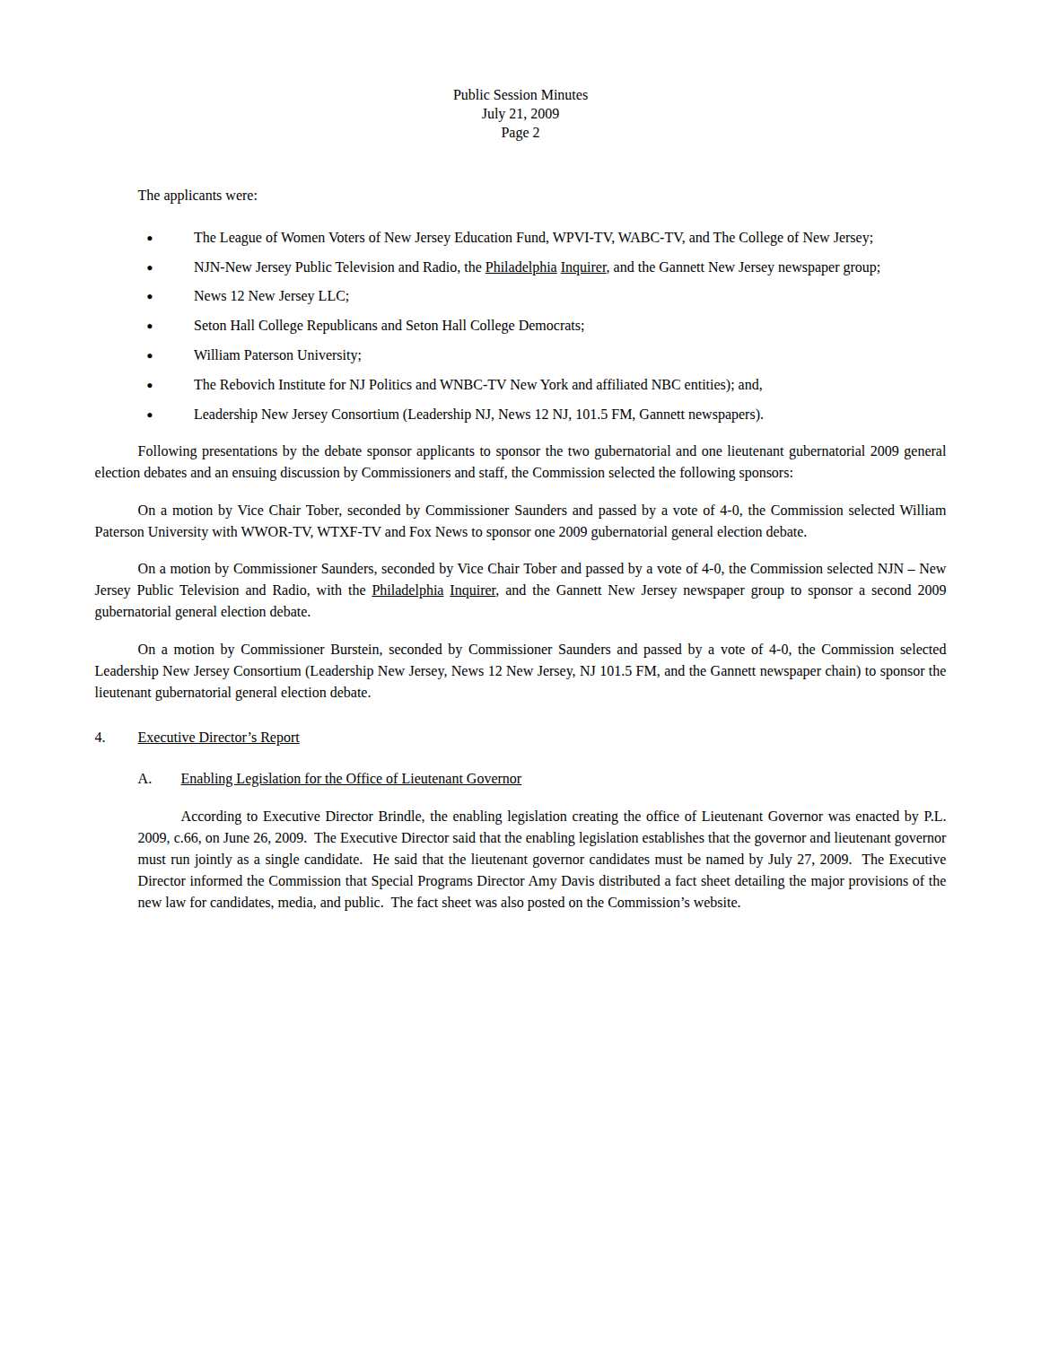Public Session Minutes
July 21, 2009
Page 2
The applicants were:
The League of Women Voters of New Jersey Education Fund, WPVI-TV, WABC-TV, and The College of New Jersey;
NJN-New Jersey Public Television and Radio, the Philadelphia Inquirer, and the Gannett New Jersey newspaper group;
News 12 New Jersey LLC;
Seton Hall College Republicans and Seton Hall College Democrats;
William Paterson University;
The Rebovich Institute for NJ Politics and WNBC-TV New York and affiliated NBC entities); and,
Leadership New Jersey Consortium (Leadership NJ, News 12 NJ, 101.5 FM, Gannett newspapers).
Following presentations by the debate sponsor applicants to sponsor the two gubernatorial and one lieutenant gubernatorial 2009 general election debates and an ensuing discussion by Commissioners and staff, the Commission selected the following sponsors:
On a motion by Vice Chair Tober, seconded by Commissioner Saunders and passed by a vote of 4-0, the Commission selected William Paterson University with WWOR-TV, WTXF-TV and Fox News to sponsor one 2009 gubernatorial general election debate.
On a motion by Commissioner Saunders, seconded by Vice Chair Tober and passed by a vote of 4-0, the Commission selected NJN – New Jersey Public Television and Radio, with the Philadelphia Inquirer, and the Gannett New Jersey newspaper group to sponsor a second 2009 gubernatorial general election debate.
On a motion by Commissioner Burstein, seconded by Commissioner Saunders and passed by a vote of 4-0, the Commission selected Leadership New Jersey Consortium (Leadership New Jersey, News 12 New Jersey, NJ 101.5 FM, and the Gannett newspaper chain) to sponsor the lieutenant gubernatorial general election debate.
4. Executive Director’s Report
A. Enabling Legislation for the Office of Lieutenant Governor
According to Executive Director Brindle, the enabling legislation creating the office of Lieutenant Governor was enacted by P.L. 2009, c.66, on June 26, 2009. The Executive Director said that the enabling legislation establishes that the governor and lieutenant governor must run jointly as a single candidate. He said that the lieutenant governor candidates must be named by July 27, 2009. The Executive Director informed the Commission that Special Programs Director Amy Davis distributed a fact sheet detailing the major provisions of the new law for candidates, media, and public. The fact sheet was also posted on the Commission’s website.